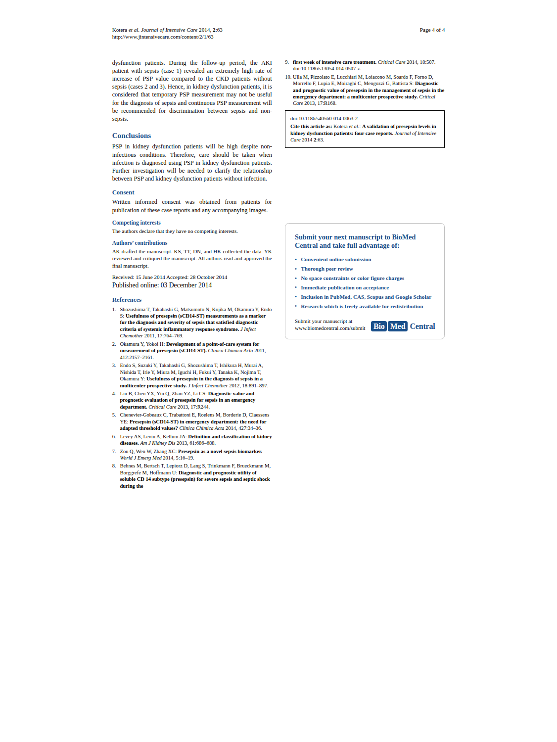Kotera et al. Journal of Intensive Care 2014, 2:63
http://www.jintensivecare.com/content/2/1/63
Page 4 of 4
dysfunction patients. During the follow-up period, the AKI patient with sepsis (case 1) revealed an extremely high rate of increase of PSP value compared to the CKD patients without sepsis (cases 2 and 3). Hence, in kidney dysfunction patients, it is considered that temporary PSP measurement may not be useful for the diagnosis of sepsis and continuous PSP measurement will be recommended for discrimination between sepsis and non-sepsis.
Conclusions
PSP in kidney dysfunction patients will be high despite non-infectious conditions. Therefore, care should be taken when infection is diagnosed using PSP in kidney dysfunction patients. Further investigation will be needed to clarify the relationship between PSP and kidney dysfunction patients without infection.
Consent
Written informed consent was obtained from patients for publication of these case reports and any accompanying images.
Competing interests
The authors declare that they have no competing interests.
Authors’ contributions
AK drafted the manuscript. KS, TT, DN, and HK collected the data. YK reviewed and critiqued the manuscript. All authors read and approved the final manuscript.
Received: 15 June 2014 Accepted: 28 October 2014
Published online: 03 December 2014
References
Shozushima T, Takahashi G, Matsumoto N, Kojika M, Okamura Y, Endo S: Usefulness of presepsin (sCD14-ST) measurements as a marker for the diagnosis and severity of sepsis that satisfied diagnostic criteria of systemic inflammatory response syndrome. J Infect Chemother 2011, 17:764–769.
Okamura Y, Yokoi H: Development of a point-of-care system for measurement of presepsin (sCD14-ST). Clinica Chimica Acta 2011, 412:2157–2161.
Endo S, Suzuki Y, Takahashi G, Shozushima T, Ishikura H, Murai A, Nishida T, Irie Y, Miura M, Iguchi H, Fukui Y, Tanaka K, Nojima T, Okamura Y: Usefulness of presepsin in the diagnosis of sepsis in a multicenter prospective study. J Infect Chemother 2012, 18:891–897.
Liu B, Chen YX, Yin Q, Zhao YZ, Li CS: Diagnostic value and prognostic evaluation of presepsin for sepsis in an emergency department. Critical Care 2013, 17:R244.
Chenevier-Gobeaux C, Trabattoni E, Roelens M, Borderie D, Claessens YE: Presepsin (sCD14-ST) in emergency department: the need for adapted threshold values? Clinica Chimica Acta 2014, 427:34–36.
Levey AS, Levin A, Kellum JA: Definition and classification of kidney diseases. Am J Kidney Dis 2013, 61:686–688.
Zou Q, Wen W, Zhang XC: Presepsin as a novel sepsis biomarker. World J Emerg Med 2014, 5:16–19.
Behnes M, Bertsch T, Lepiorz D, Lang S, Trinkmann F, Brueckmann M, Borggrefe M, Hoffmann U: Diagnostic and prognostic utility of soluble CD 14 subtype (presepsin) for severe sepsis and septic shock during the
first week of intensive care treatment. Critical Care 2014, 18:507. doi:10.1186/s13054-014-0507-z.
Ulla M, Pizzolato E, Lucchiari M, Loiacono M, Soardo F, Forno D, Morrello F, Lupia E, Moiraghi C, Mengozzi G, Battista S: Diagnostic and prognostic value of presepsin in the management of sepsis in the emergency department: a multicenter prospective study. Critical Care 2013, 17:R168.
doi:10.1186/s40560-014-0063-2
Cite this article as: Kotera et al.: A validation of presepsin levels in kidney dysfunction patients: four case reports. Journal of Intensive Care 2014 2:63.
Submit your next manuscript to BioMed Central and take full advantage of:
Convenient online submission
Thorough peer review
No space constraints or color figure charges
Immediate publication on acceptance
Inclusion in PubMed, CAS, Scopus and Google Scholar
Research which is freely available for redistribution
Submit your manuscript at
www.biomedcentral.com/submit
Bio Med Central